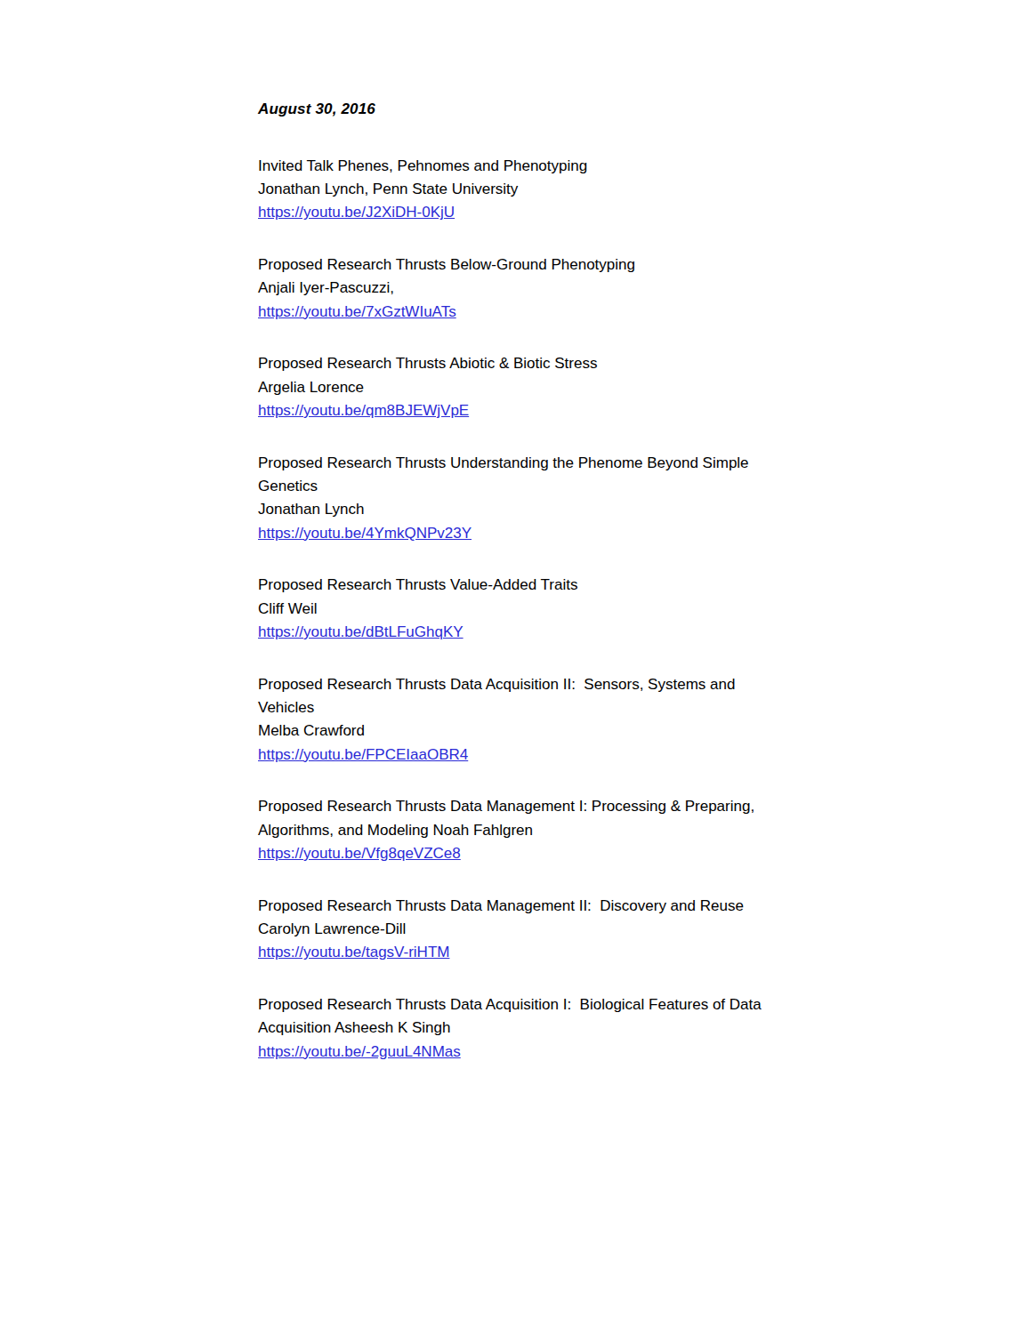August 30, 2016
Invited Talk Phenes, Pehnomes and Phenotyping
Jonathan Lynch, Penn State University
https://youtu.be/J2XiDH-0KjU
Proposed Research Thrusts Below-Ground Phenotyping
Anjali Iyer-Pascuzzi,
https://youtu.be/7xGztWIuATs
Proposed Research Thrusts Abiotic & Biotic Stress
Argelia Lorence
https://youtu.be/qm8BJEWjVpE
Proposed Research Thrusts Understanding the Phenome Beyond Simple Genetics
Jonathan Lynch
https://youtu.be/4YmkQNPv23Y
Proposed Research Thrusts Value-Added Traits
Cliff Weil
https://youtu.be/dBtLFuGhqKY
Proposed Research Thrusts Data Acquisition II: Sensors, Systems and Vehicles
Melba Crawford
https://youtu.be/FPCEIaaOBR4
Proposed Research Thrusts Data Management I: Processing & Preparing, Algorithms, and Modeling Noah Fahlgren
https://youtu.be/Vfg8qeVZCe8
Proposed Research Thrusts Data Management II: Discovery and Reuse
Carolyn Lawrence-Dill
https://youtu.be/tagsV-riHTM
Proposed Research Thrusts Data Acquisition I: Biological Features of Data Acquisition Asheesh K Singh
https://youtu.be/-2guuL4NMas